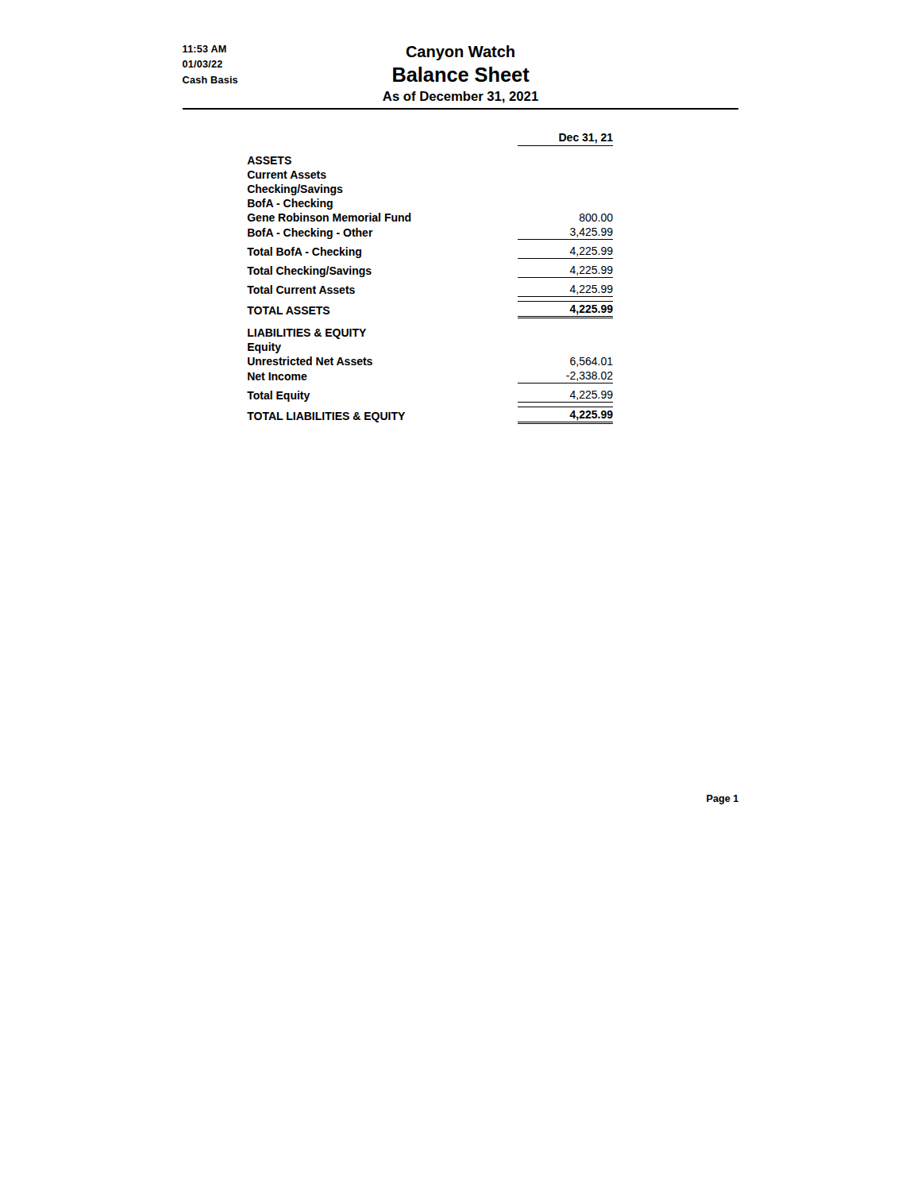11:53 AM
01/03/22
Cash Basis
Canyon Watch
Balance Sheet
As of December 31, 2021
| | Dec 31, 21 | |
| ASSETS | | |
| Current Assets | | |
| Checking/Savings | | |
| BofA - Checking | | |
| Gene Robinson Memorial Fund | 800.00 | |
| BofA - Checking - Other | 3,425.99 | |
| Total BofA - Checking | 4,225.99 | |
| Total Checking/Savings | 4,225.99 | |
| Total Current Assets | 4,225.99 | |
| TOTAL ASSETS | 4,225.99 | |
| LIABILITIES & EQUITY | | |
| Equity | | |
| Unrestricted Net Assets | 6,564.01 | |
| Net Income | -2,338.02 | |
| Total Equity | 4,225.99 | |
| TOTAL LIABILITIES & EQUITY | 4,225.99 | |
Page 1